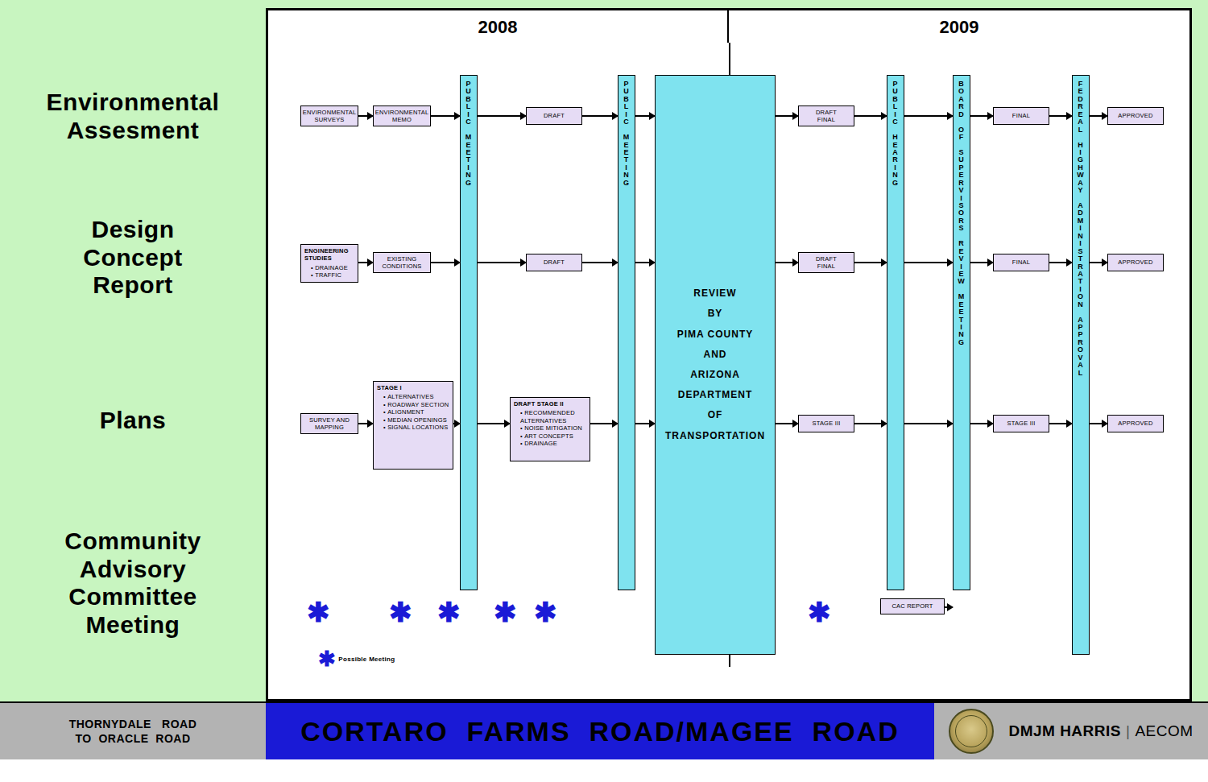Environmental
Assesment
Design
Concept
Report
Plans
Community
Advisory
Committee
Meeting
2008
2009
ROW 1 : ENVIRONMENTAL ASSESSMENT
Environmental
Surveys
Environmental
Memo
PUBLIC MEETING
Draft
PUBLIC MEETING
Review
by
Pima County
and
Arizona
Department
of
Transportation
Draft
Final
PUBLIC HEARING
BOARD OF SUPERVISORS REVIEW MEETING
Final
FEDREAL HIGHWAY ADMINISTRATION APPROVAL
Approved
ROW 2 : DESIGN CONCEPT REPORT
Engineering
Studies
Drainage
Traffic
Existing
Conditions
Draft
Draft
Final
Final
Approved
ROW 3 : PLANS
Survey and
Mapping
Stage I
Alternatives
Roadway Section
Alignment
Median Openings
Signal Locations
Draft Stage II
Recommended Alternatives
Noise Mitigation
Art Concepts
Drainage
Stage III
Stage III
Approved
ROW 4 : COMMUNITY ADVISORY COMMITTEE MEETINGS
✱
✱
✱
✱
✱
✱
CAC Report
✱Possible Meeting
THORNYDALE ROAD
TO ORACLE ROAD
CORTARO FARMS ROAD/MAGEE ROAD
DMJM HARRIS|AECOM